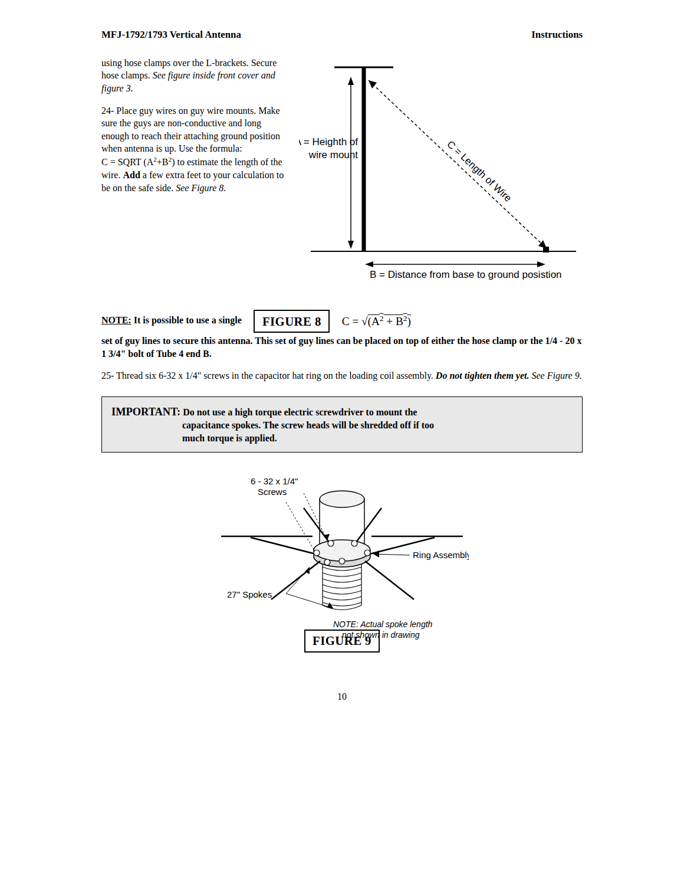MFJ-1792/1793 Vertical Antenna Instructions
using hose clamps over the L-brackets. Secure hose clamps. See figure inside front cover and figure 3.
24- Place guy wires on guy wire mounts. Make sure the guys are non-conductive and long enough to reach their attaching ground position when antenna is up. Use the formula:
C = SQRT (A2+B2) to estimate the length of the wire. Add a few extra feet to your calculation to be on the safe side. See Figure 8.
A = Heighth of wire mount B = Distance from base to ground posistion C = Length of Wire
NOTE: It is possible to use a single FIGURE 8 C = √(A2 + B2)
set of guy lines to secure this antenna. This set of guy lines can be placed on top of either the hose clamp or the 1/4 - 20 x 1 3/4" bolt of Tube 4 end B.
25- Thread six 6-32 x 1/4" screws in the capacitor hat ring on the loading coil assembly. Do not tighten them yet. See Figure 9.
IMPORTANT: Do not use a high torque electric screwdriver to mount the capacitance spokes. The screw heads will be shredded off if too much torque is applied.
6 - 32 x 1/4" Screws Ring Assembly 27" Spokes NOTE: Actual spoke length not shown in drawing
FIGURE 9
10